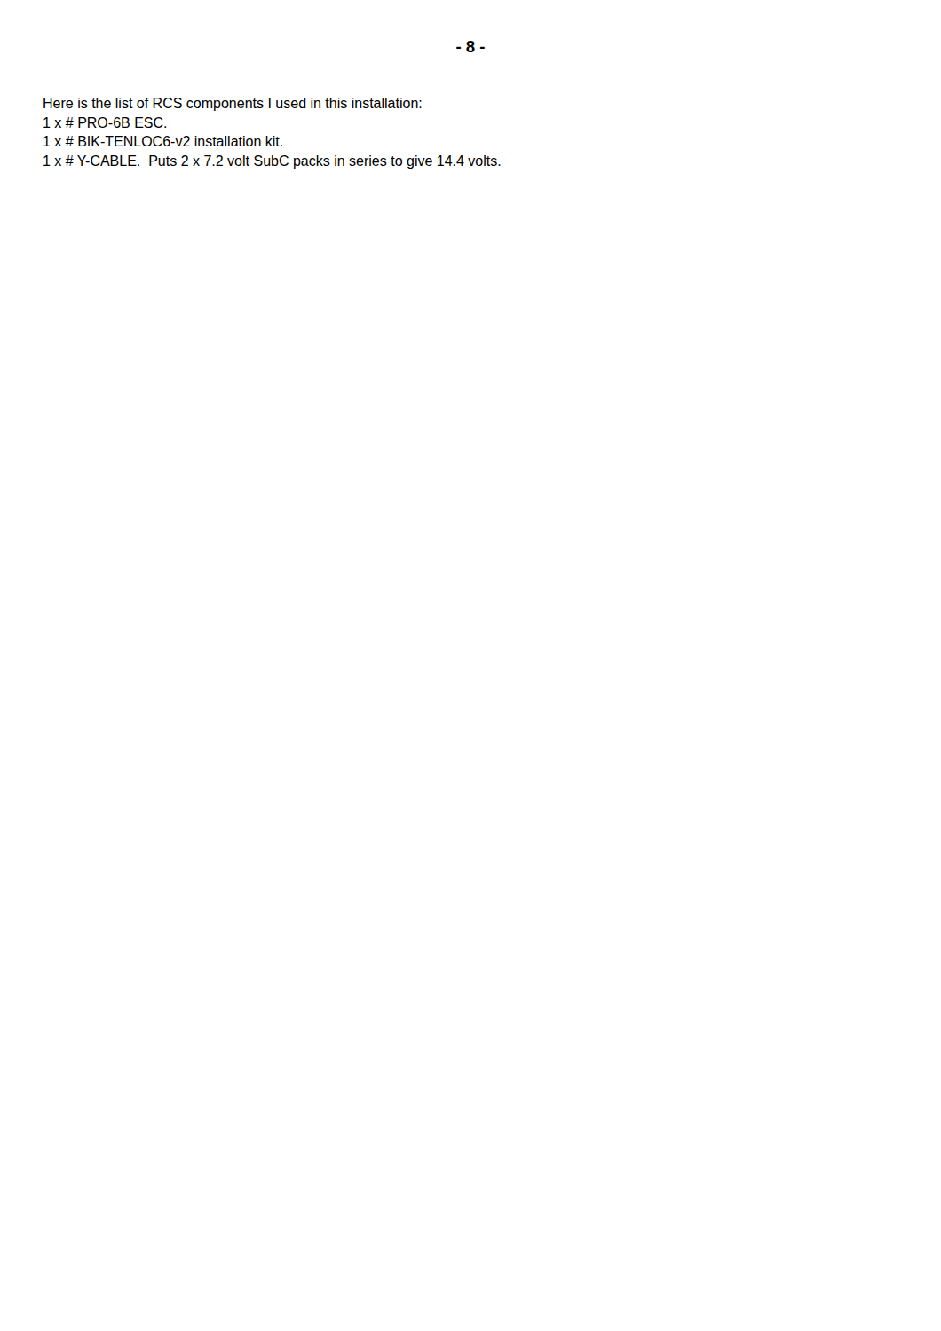- 8 -
Here is the list of RCS components I used in this installation:
1 x # PRO-6B ESC.
1 x # BIK-TENLOC6-v2 installation kit.
1 x # Y-CABLE. Puts 2 x 7.2 volt SubC packs in series to give 14.4 volts.